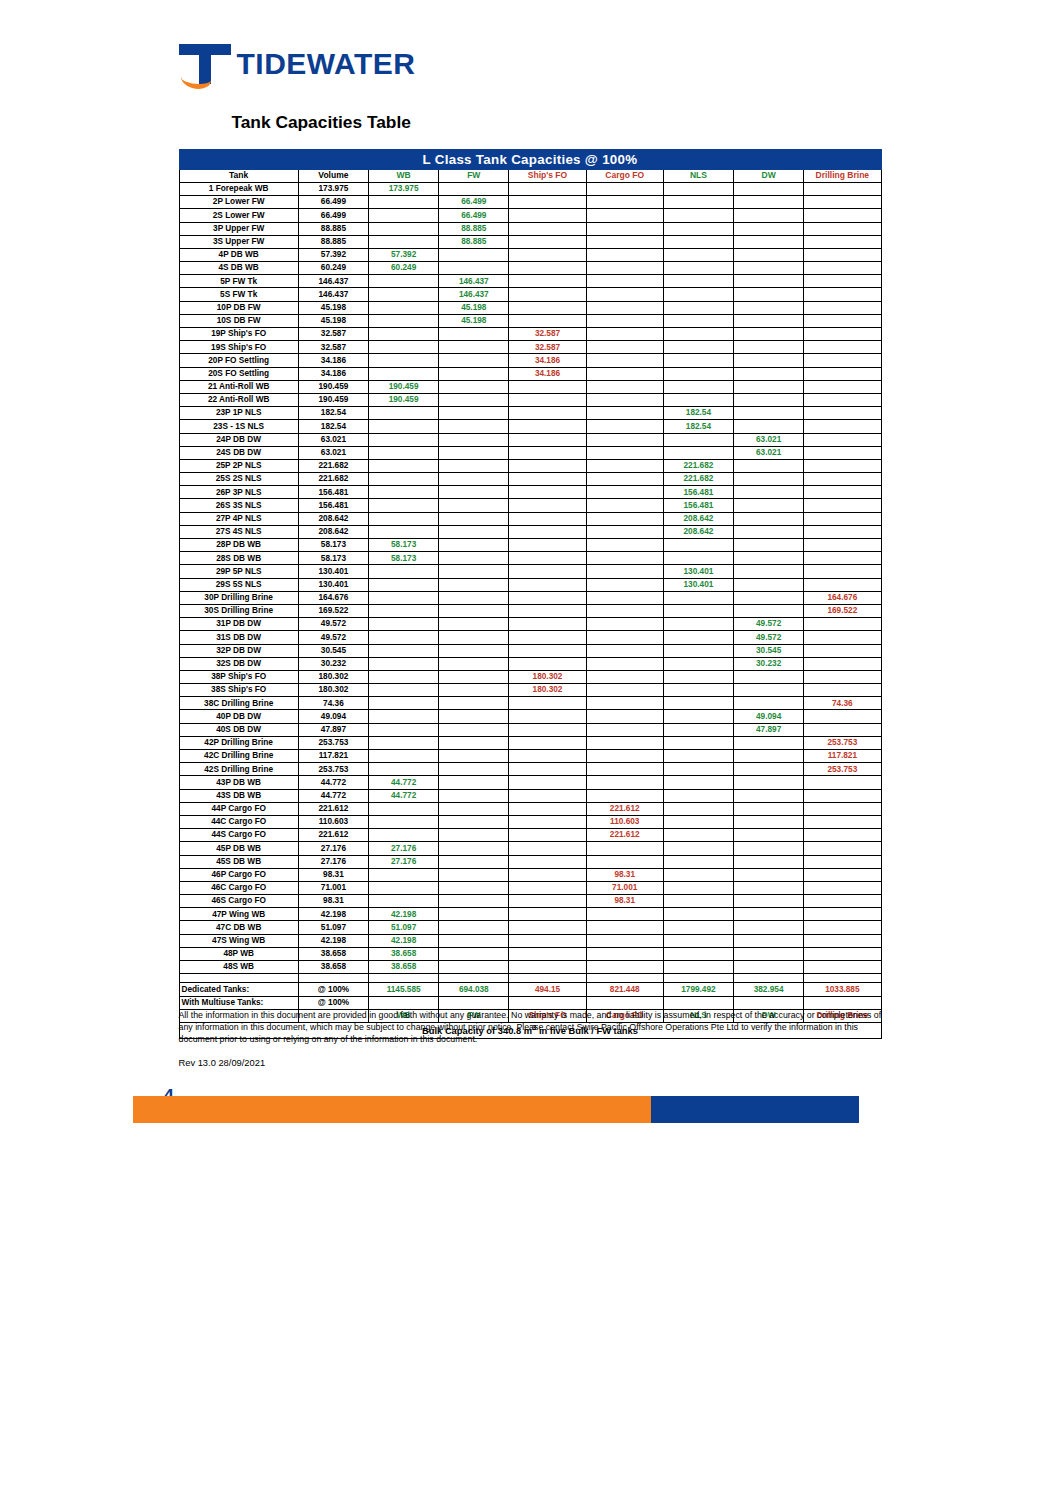TIDEWATER
Tank Capacities Table
| L Class Tank Capacities @ 100% |
| --- |
| Tank | Volume | WB | FW | Ship's FO | Cargo FO | NLS | DW | Drilling Brine |
| 1 Forepeak WB | 173.975 | 173.975 | | | | | | |
| 2P Lower FW | 66.499 | | 66.499 | | | | | |
| 2S Lower FW | 66.499 | | 66.499 | | | | | |
| 3P Upper FW | 88.885 | | 88.885 | | | | | |
| 3S Upper FW | 88.885 | | 88.885 | | | | | |
| 4P DB WB | 57.392 | 57.392 | | | | | | |
| 4S DB WB | 60.249 | 60.249 | | | | | | |
| 5P FW Tk | 146.437 | | 146.437 | | | | | |
| 5S FW Tk | 146.437 | | 146.437 | | | | | |
| 10P DB FW | 45.198 | | 45.198 | | | | | |
| 10S DB FW | 45.198 | | 45.198 | | | | | |
| 19P Ship's FO | 32.587 | | | 32.587 | | | | |
| 19S Ship's FO | 32.587 | | | 32.587 | | | | |
| 20P FO Settling | 34.186 | | | 34.186 | | | | |
| 20S FO Settling | 34.186 | | | 34.186 | | | | |
| 21 Anti-Roll WB | 190.459 | 190.459 | | | | | | |
| 22 Anti-Roll WB | 190.459 | 190.459 | | | | | | |
| 23P 1P NLS | 182.54 | | | | | 182.54 | | |
| 23S - 1S NLS | 182.54 | | | | | 182.54 | | |
| 24P DB DW | 63.021 | | | | | | 63.021 | |
| 24S DB DW | 63.021 | | | | | | 63.021 | |
| 25P 2P NLS | 221.682 | | | | | 221.682 | | |
| 25S 2S NLS | 221.682 | | | | | 221.682 | | |
| 26P 3P NLS | 156.481 | | | | | 156.481 | | |
| 26S 3S NLS | 156.481 | | | | | 156.481 | | |
| 27P 4P NLS | 208.642 | | | | | 208.642 | | |
| 27S 4S NLS | 208.642 | | | | | 208.642 | | |
| 28P DB WB | 58.173 | 58.173 | | | | | | |
| 28S DB WB | 58.173 | 58.173 | | | | | | |
| 29P 5P NLS | 130.401 | | | | | 130.401 | | |
| 29S 5S NLS | 130.401 | | | | | 130.401 | | |
| 30P Drilling Brine | 164.676 | | | | | | | 164.676 |
| 30S Drilling Brine | 169.522 | | | | | | | 169.522 |
| 31P DB DW | 49.572 | | | | | | 49.572 | |
| 31S DB DW | 49.572 | | | | | | 49.572 | |
| 32P DB DW | 30.545 | | | | | | 30.545 | |
| 32S DB DW | 30.232 | | | | | | 30.232 | |
| 38P Ship's FO | 180.302 | | | 180.302 | | | | |
| 38S Ship's FO | 180.302 | | | 180.302 | | | | |
| 38C Drilling Brine | 74.36 | | | | | | | 74.36 |
| 40P DB DW | 49.094 | | | | | | 49.094 | |
| 40S DB DW | 47.897 | | | | | | 47.897 | |
| 42P Drilling Brine | 253.753 | | | | | | | 253.753 |
| 42C Drilling Brine | 117.821 | | | | | | | 117.821 |
| 42S Drilling Brine | 253.753 | | | | | | | 253.753 |
| 43P DB WB | 44.772 | 44.772 | | | | | | |
| 43S DB WB | 44.772 | 44.772 | | | | | | |
| 44P Cargo FO | 221.612 | | | | 221.612 | | | |
| 44C Cargo FO | 110.603 | | | | 110.603 | | | |
| 44S Cargo FO | 221.612 | | | | 221.612 | | | |
| 45P DB WB | 27.176 | 27.176 | | | | | | |
| 45S DB WB | 27.176 | 27.176 | | | | | | |
| 46P Cargo FO | 98.31 | | | | 98.31 | | | |
| 46C Cargo FO | 71.001 | | | | 71.001 | | | |
| 46S Cargo FO | 98.31 | | | | 98.31 | | | |
| 47P Wing WB | 42.198 | 42.198 | | | | | | |
| 47C DB WB | 51.097 | 51.097 | | | | | | |
| 47S Wing WB | 42.198 | 42.198 | | | | | | |
| 48P WB | 38.658 | 38.658 | | | | | | |
| 48S WB | 38.658 | 38.658 | | | | | | |
| Dedicated Tanks: | @ 100% | 1145.585 | 694.038 | 494.15 | 821.448 | 1799.492 | 382.954 | 1033.885 |
| With Multiuse Tanks: | @ 100% | | | | | | | |
| | | WB | FW | Ship's FO | Cargo FO | NLS | DW | Drilling Brine |
| Bulk Capacity of 340.8 m 3 in five Bulk / FW tanks |
All the information in this document are provided in good faith without any guarantee. No warranty is made, and no liability is assumed, in respect of the accuracy or completeness of any information in this document, which may be subject to change without prior notice. Please contact Swire Pacific Offshore Operations Pte Ltd to verify the information in this document prior to using or relying on any of the information in this document.
Rev 13.0 28/09/2021
4